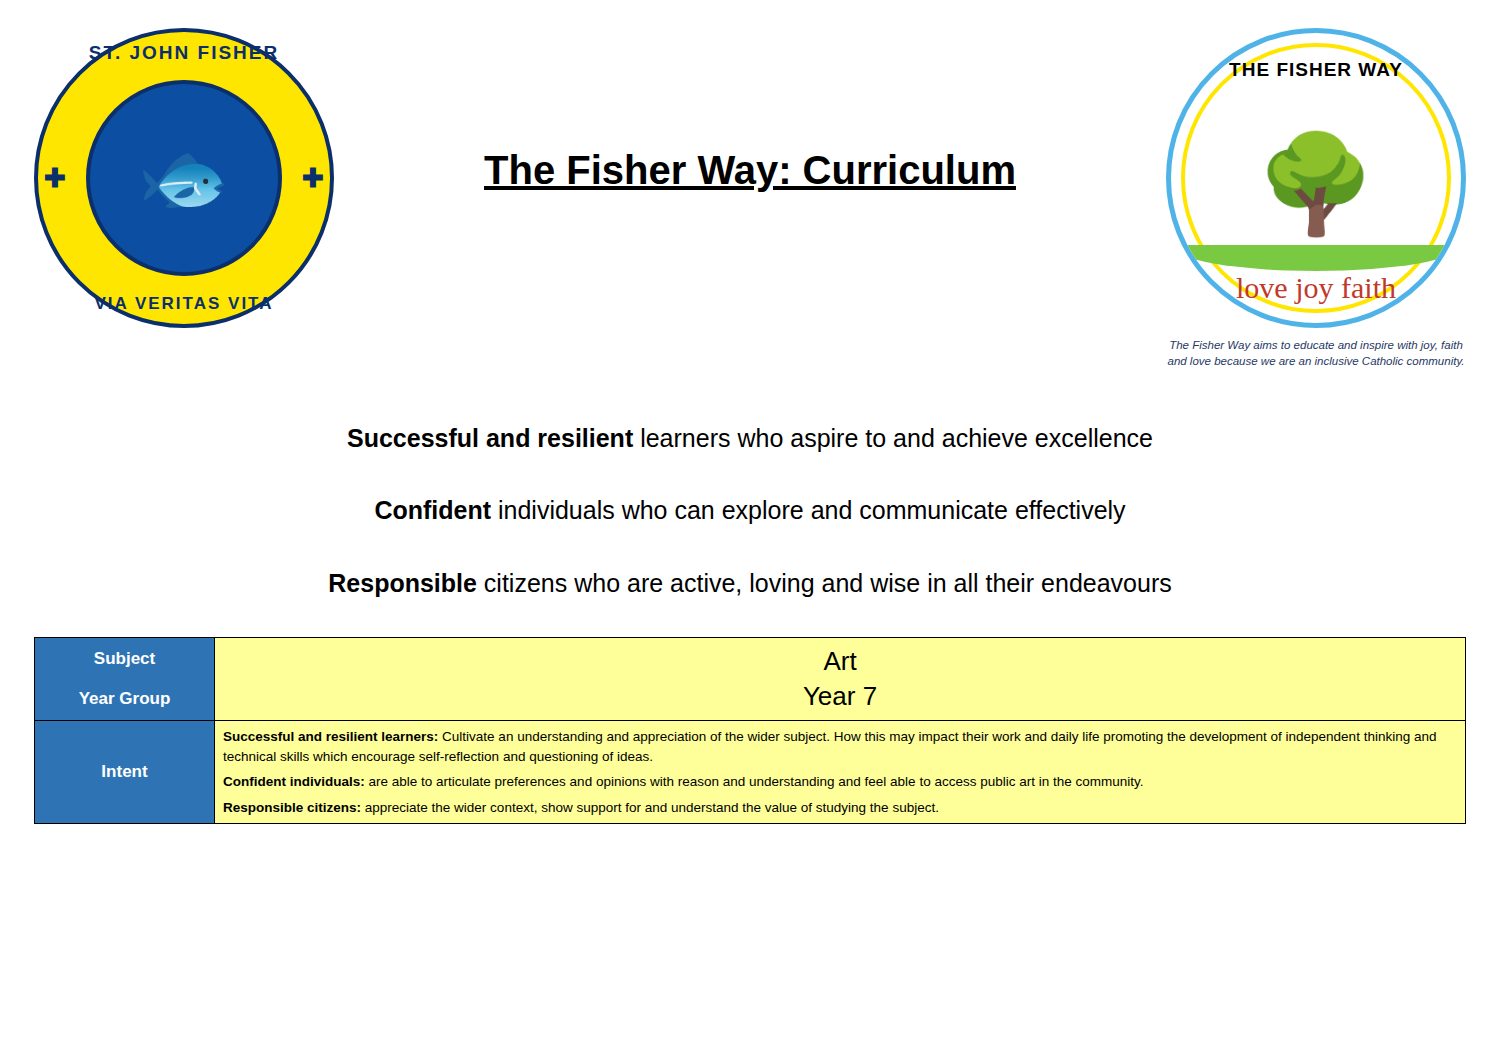ST. JOHN FISHER
✚
✚
🐟
VIA VERITAS VITA
The Fisher Way: Curriculum
THE FISHER WAY
🌳
love joy faith
The Fisher Way aims to educate and inspire with joy, faith and love because we are an inclusive Catholic community.
Successful and resilient learners who aspire to and achieve excellence
Confident individuals who can explore and communicate effectively
Responsible citizens who are active, loving and wise in all their endeavours
| Subject Year Group | Art Year 7 |
| Intent | Successful and resilient learners: Cultivate an understanding and appreciation of the wider subject. How this may impact their work and daily life promoting the development of independent thinking and technical skills which encourage self-reflection and questioning of ideas. Confident individuals: are able to articulate preferences and opinions with reason and understanding and feel able to access public art in the community. Responsible citizens: appreciate the wider context, show support for and understand the value of studying the subject. |